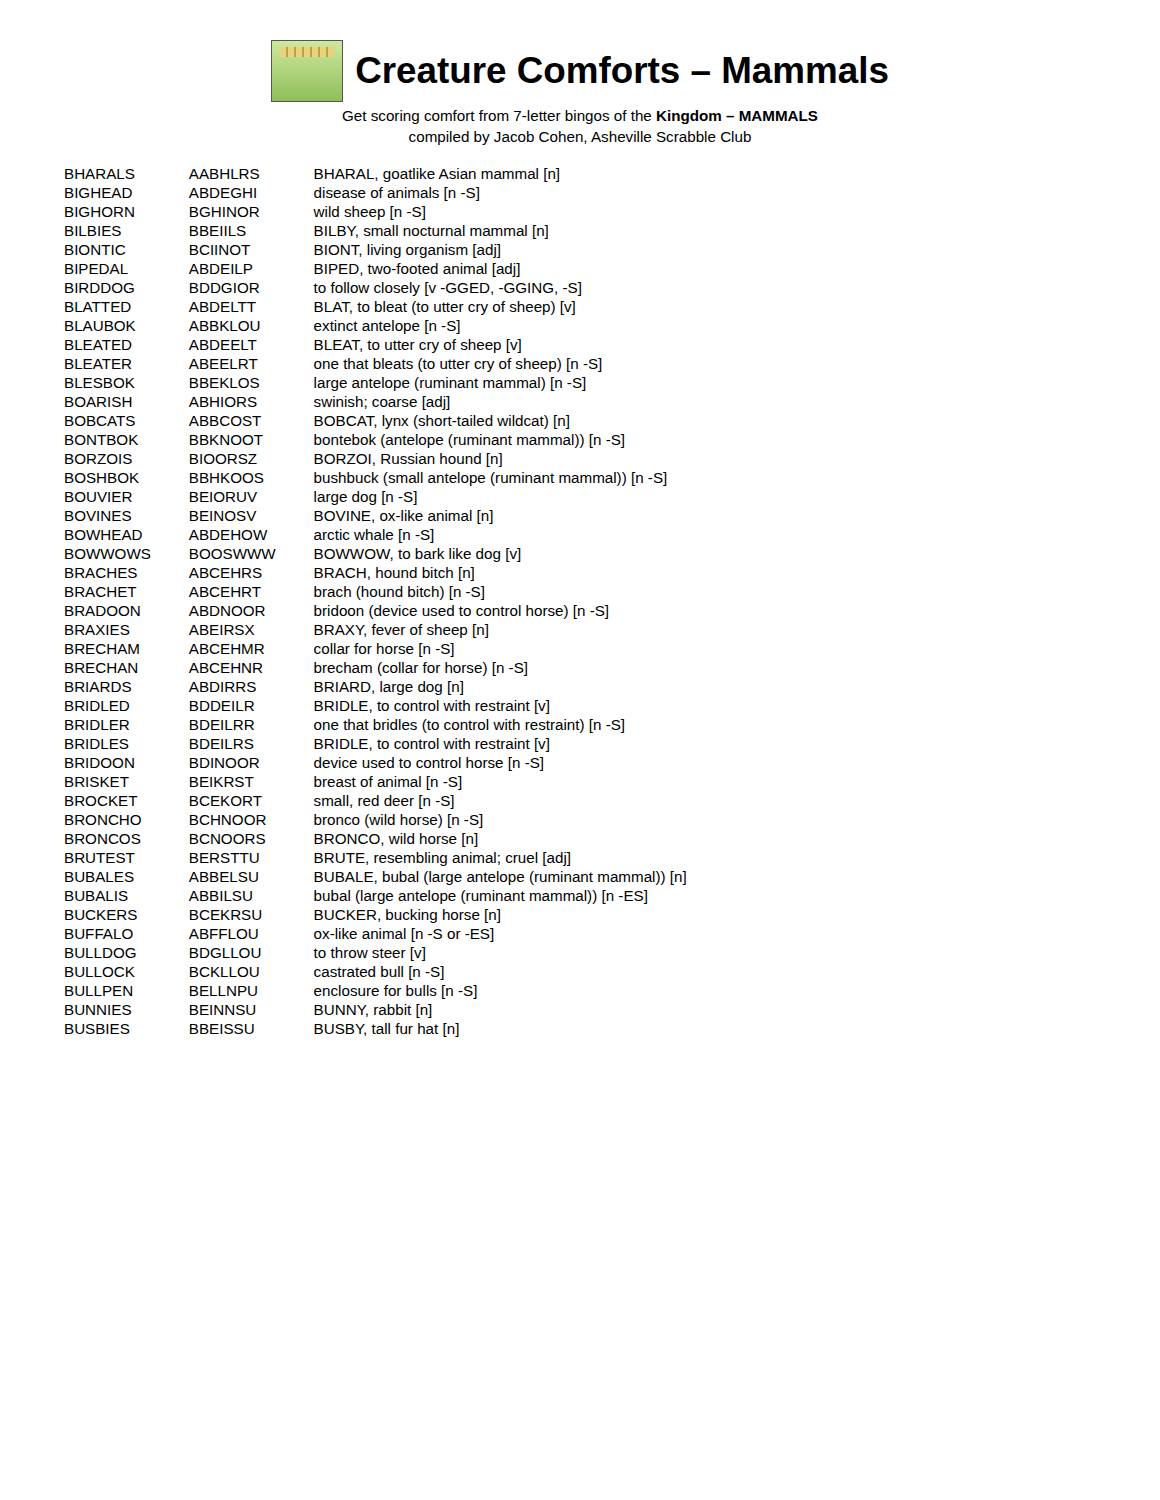Creature Comforts – Mammals
Get scoring comfort from 7-letter bingos of the Kingdom – MAMMALS
compiled by Jacob Cohen, Asheville Scrabble Club
| BHARALS | AABHLRS | BHARAL, goatlike Asian mammal [n] |
| BIGHEAD | ABDEGHI | disease of animals [n -S] |
| BIGHORN | BGHINOR | wild sheep [n -S] |
| BILBIES | BBEIILS | BILBY, small nocturnal mammal [n] |
| BIONTIC | BCIINOT | BIONT, living organism [adj] |
| BIPEDAL | ABDEILP | BIPED, two-footed animal [adj] |
| BIRDDOG | BDDGIOR | to follow closely [v -GGED, -GGING, -S] |
| BLATTED | ABDELTT | BLAT, to bleat (to utter cry of sheep) [v] |
| BLAUBOK | ABBKLOU | extinct antelope [n -S] |
| BLEATED | ABDEELT | BLEAT, to utter cry of sheep [v] |
| BLEATER | ABEELRT | one that bleats (to utter cry of sheep) [n -S] |
| BLESBOK | BBEKLOS | large antelope (ruminant mammal) [n -S] |
| BOARISH | ABHIORS | swinish; coarse [adj] |
| BOBCATS | ABBCOST | BOBCAT, lynx (short-tailed wildcat) [n] |
| BONTBOK | BBKNOOT | bontebok (antelope (ruminant mammal)) [n -S] |
| BORZOIS | BIOORSZ | BORZOI, Russian hound [n] |
| BOSHBOK | BBHKOOS | bushbuck (small antelope (ruminant mammal)) [n -S] |
| BOUVIER | BEIORUV | large dog [n -S] |
| BOVINES | BEINOSV | BOVINE, ox-like animal [n] |
| BOWHEAD | ABDEHOW | arctic whale [n -S] |
| BOWWOWS | BOOSWWW | BOWWOW, to bark like dog [v] |
| BRACHES | ABCEHRS | BRACH, hound bitch [n] |
| BRACHET | ABCEHRT | brach (hound bitch) [n -S] |
| BRADOON | ABDNOOR | bridoon (device used to control horse) [n -S] |
| BRAXIES | ABEIRSX | BRAXY, fever of sheep [n] |
| BRECHAM | ABCEHMR | collar for horse [n -S] |
| BRECHAN | ABCEHNR | brecham (collar for horse) [n -S] |
| BRIARDS | ABDIRRS | BRIARD, large dog [n] |
| BRIDLED | BDDEILR | BRIDLE, to control with restraint [v] |
| BRIDLER | BDEILRR | one that bridles (to control with restraint) [n -S] |
| BRIDLES | BDEILRS | BRIDLE, to control with restraint [v] |
| BRIDOON | BDINOOR | device used to control horse [n -S] |
| BRISKET | BEIKRST | breast of animal [n -S] |
| BROCKET | BCEKORT | small, red deer [n -S] |
| BRONCHO | BCHNOOR | bronco (wild horse) [n -S] |
| BRONCOS | BCNOORS | BRONCO, wild horse [n] |
| BRUTEST | BERSTTU | BRUTE, resembling animal; cruel [adj] |
| BUBALES | ABBELSU | BUBALE, bubal (large antelope (ruminant mammal)) [n] |
| BUBALIS | ABBILSU | bubal (large antelope (ruminant mammal)) [n -ES] |
| BUCKERS | BCEKRSU | BUCKER, bucking horse [n] |
| BUFFALO | ABFFLOU | ox-like animal [n -S or -ES] |
| BULLDOG | BDGLLOU | to throw steer [v] |
| BULLOCK | BCKLLOU | castrated bull [n -S] |
| BULLPEN | BELLNPU | enclosure for bulls [n -S] |
| BUNNIES | BEINNSU | BUNNY, rabbit [n] |
| BUSBIES | BBEISSU | BUSBY, tall fur hat [n] |